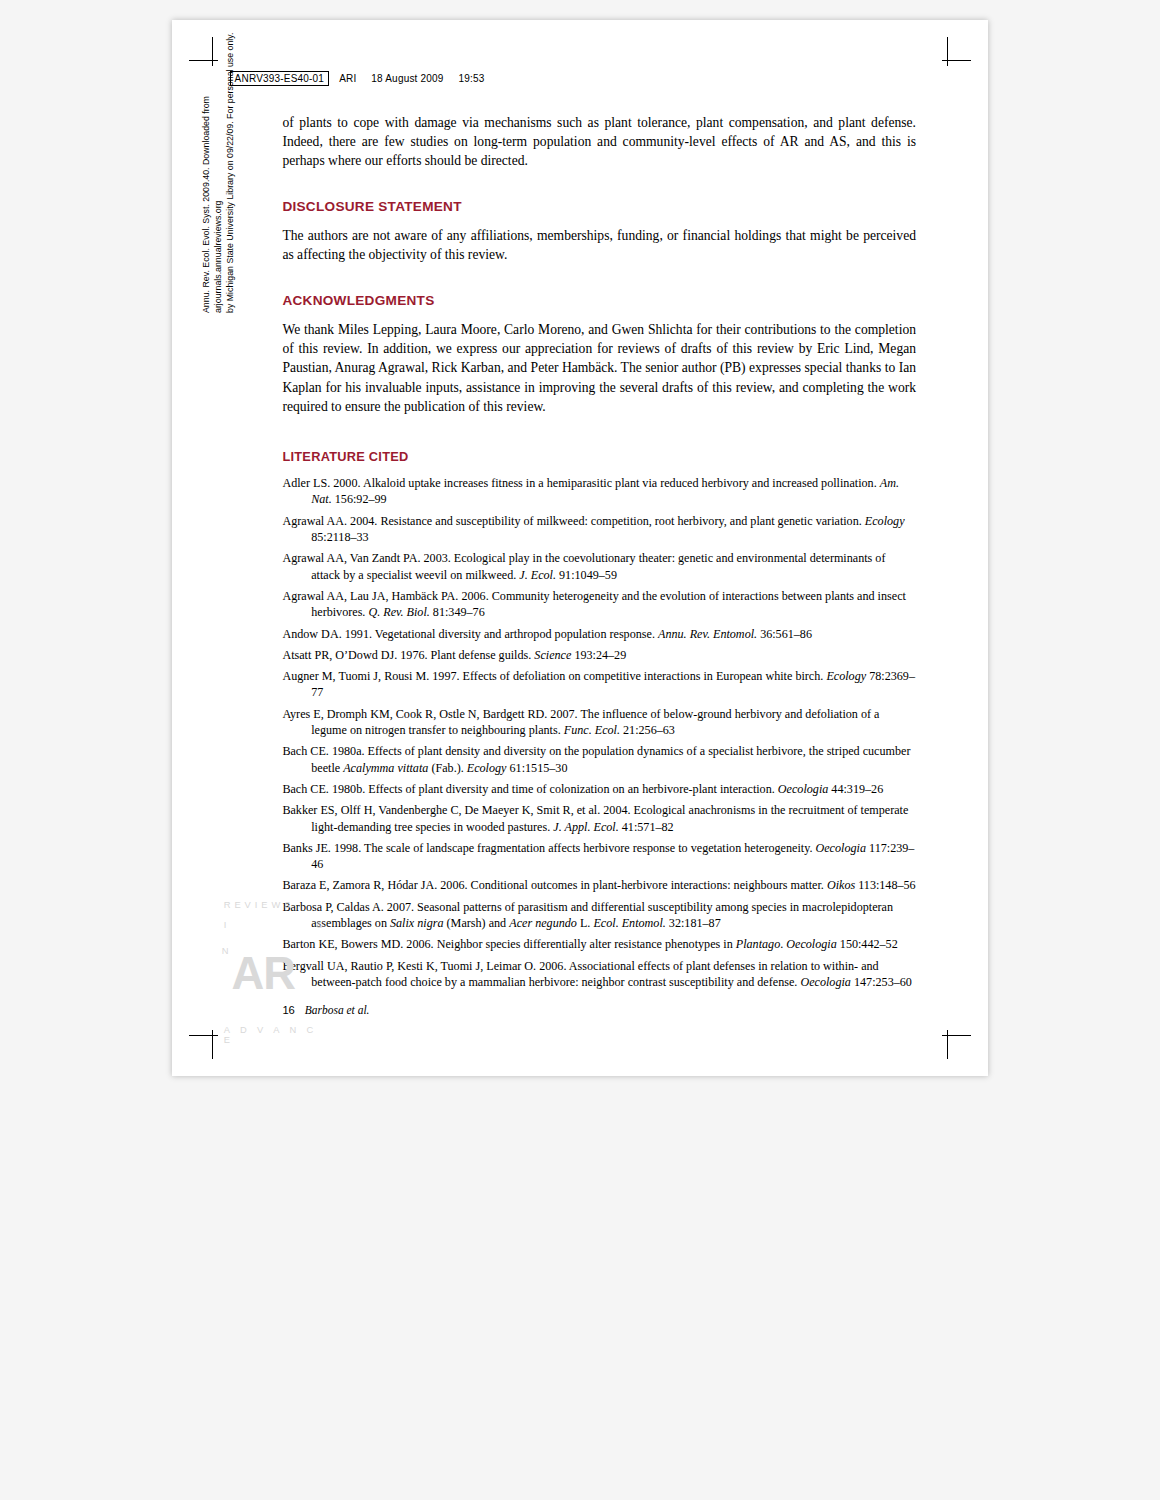ANRV393-ES40-01 ARI 18 August 2009 19:53
Annu. Rev. Ecol. Evol. Syst. 2009.40. Downloaded from arjournals.annualreviews.org
by Michigan State University Library on 09/22/09. For personal use only.
of plants to cope with damage via mechanisms such as plant tolerance, plant compensation, and plant defense. Indeed, there are few studies on long-term population and community-level effects of AR and AS, and this is perhaps where our efforts should be directed.
DISCLOSURE STATEMENT
The authors are not aware of any affiliations, memberships, funding, or financial holdings that might be perceived as affecting the objectivity of this review.
ACKNOWLEDGMENTS
We thank Miles Lepping, Laura Moore, Carlo Moreno, and Gwen Shlichta for their contributions to the completion of this review. In addition, we express our appreciation for reviews of drafts of this review by Eric Lind, Megan Paustian, Anurag Agrawal, Rick Karban, and Peter Hambäck. The senior author (PB) expresses special thanks to Ian Kaplan for his invaluable inputs, assistance in improving the several drafts of this review, and completing the work required to ensure the publication of this review.
LITERATURE CITED
Adler LS. 2000. Alkaloid uptake increases fitness in a hemiparasitic plant via reduced herbivory and increased pollination. Am. Nat. 156:92–99
Agrawal AA. 2004. Resistance and susceptibility of milkweed: competition, root herbivory, and plant genetic variation. Ecology 85:2118–33
Agrawal AA, Van Zandt PA. 2003. Ecological play in the coevolutionary theater: genetic and environmental determinants of attack by a specialist weevil on milkweed. J. Ecol. 91:1049–59
Agrawal AA, Lau JA, Hambäck PA. 2006. Community heterogeneity and the evolution of interactions between plants and insect herbivores. Q. Rev. Biol. 81:349–76
Andow DA. 1991. Vegetational diversity and arthropod population response. Annu. Rev. Entomol. 36:561–86
Atsatt PR, O’Dowd DJ. 1976. Plant defense guilds. Science 193:24–29
Augner M, Tuomi J, Rousi M. 1997. Effects of defoliation on competitive interactions in European white birch. Ecology 78:2369–77
Ayres E, Dromph KM, Cook R, Ostle N, Bardgett RD. 2007. The influence of below-ground herbivory and defoliation of a legume on nitrogen transfer to neighbouring plants. Func. Ecol. 21:256–63
Bach CE. 1980a. Effects of plant density and diversity on the population dynamics of a specialist herbivore, the striped cucumber beetle Acalymma vittata (Fab.). Ecology 61:1515–30
Bach CE. 1980b. Effects of plant diversity and time of colonization on an herbivore-plant interaction. Oecologia 44:319–26
Bakker ES, Olff H, Vandenberghe C, De Maeyer K, Smit R, et al. 2004. Ecological anachronisms in the recruitment of temperate light-demanding tree species in wooded pastures. J. Appl. Ecol. 41:571–82
Banks JE. 1998. The scale of landscape fragmentation affects herbivore response to vegetation heterogeneity. Oecologia 117:239–46
Baraza E, Zamora R, Hódar JA. 2006. Conditional outcomes in plant-herbivore interactions: neighbours matter. Oikos 113:148–56
Barbosa P, Caldas A. 2007. Seasonal patterns of parasitism and differential susceptibility among species in macrolepidopteran assemblages on Salix nigra (Marsh) and Acer negundo L. Ecol. Entomol. 32:181–87
Barton KE, Bowers MD. 2006. Neighbor species differentially alter resistance phenotypes in Plantago. Oecologia 150:442–52
Bergvall UA, Rautio P, Kesti K, Tuomi J, Leimar O. 2006. Associational effects of plant defenses in relation to within- and between-patch food choice by a mammalian herbivore: neighbor contrast susceptibility and defense. Oecologia 147:253–60
16 Barbosa et al.
REVIEWS
I N
S
AR
A D V A N C E